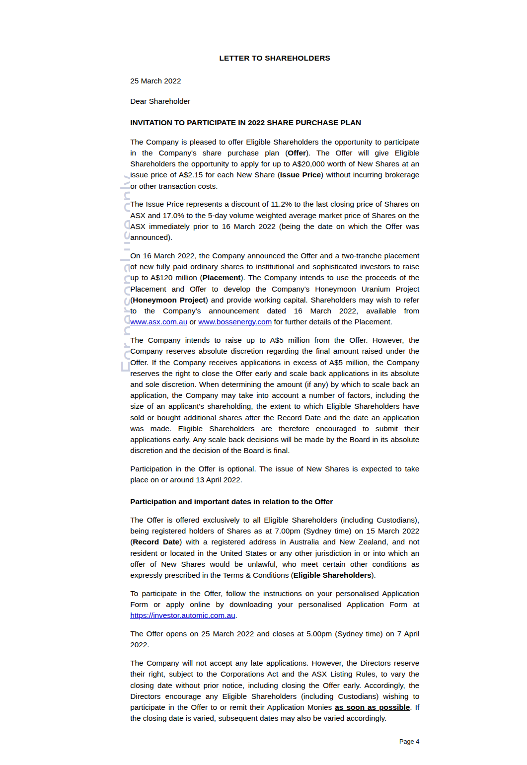For personal use only
LETTER TO SHAREHOLDERS
25 March 2022
Dear Shareholder
INVITATION TO PARTICIPATE IN 2022 SHARE PURCHASE PLAN
The Company is pleased to offer Eligible Shareholders the opportunity to participate in the Company's share purchase plan (Offer). The Offer will give Eligible Shareholders the opportunity to apply for up to A$20,000 worth of New Shares at an issue price of A$2.15 for each New Share (Issue Price) without incurring brokerage or other transaction costs.
The Issue Price represents a discount of 11.2% to the last closing price of Shares on ASX and 17.0% to the 5-day volume weighted average market price of Shares on the ASX immediately prior to 16 March 2022 (being the date on which the Offer was announced).
On 16 March 2022, the Company announced the Offer and a two-tranche placement of new fully paid ordinary shares to institutional and sophisticated investors to raise up to A$120 million (Placement). The Company intends to use the proceeds of the Placement and Offer to develop the Company's Honeymoon Uranium Project (Honeymoon Project) and provide working capital. Shareholders may wish to refer to the Company’s announcement dated 16 March 2022, available from www.asx.com.au or www.bossenergy.com for further details of the Placement.
The Company intends to raise up to A$5 million from the Offer. However, the Company reserves absolute discretion regarding the final amount raised under the Offer. If the Company receives applications in excess of A$5 million, the Company reserves the right to close the Offer early and scale back applications in its absolute and sole discretion. When determining the amount (if any) by which to scale back an application, the Company may take into account a number of factors, including the size of an applicant's shareholding, the extent to which Eligible Shareholders have sold or bought additional shares after the Record Date and the date an application was made. Eligible Shareholders are therefore encouraged to submit their applications early. Any scale back decisions will be made by the Board in its absolute discretion and the decision of the Board is final.
Participation in the Offer is optional. The issue of New Shares is expected to take place on or around 13 April 2022.
Participation and important dates in relation to the Offer
The Offer is offered exclusively to all Eligible Shareholders (including Custodians), being registered holders of Shares as at 7.00pm (Sydney time) on 15 March 2022 (Record Date) with a registered address in Australia and New Zealand, and not resident or located in the United States or any other jurisdiction in or into which an offer of New Shares would be unlawful, who meet certain other conditions as expressly prescribed in the Terms & Conditions (Eligible Shareholders).
To participate in the Offer, follow the instructions on your personalised Application Form or apply online by downloading your personalised Application Form at https://investor.automic.com.au.
The Offer opens on 25 March 2022 and closes at 5.00pm (Sydney time) on 7 April 2022.
The Company will not accept any late applications. However, the Directors reserve their right, subject to the Corporations Act and the ASX Listing Rules, to vary the closing date without prior notice, including closing the Offer early. Accordingly, the Directors encourage any Eligible Shareholders (including Custodians) wishing to participate in the Offer to or remit their Application Monies as soon as possible. If the closing date is varied, subsequent dates may also be varied accordingly.
Page 4